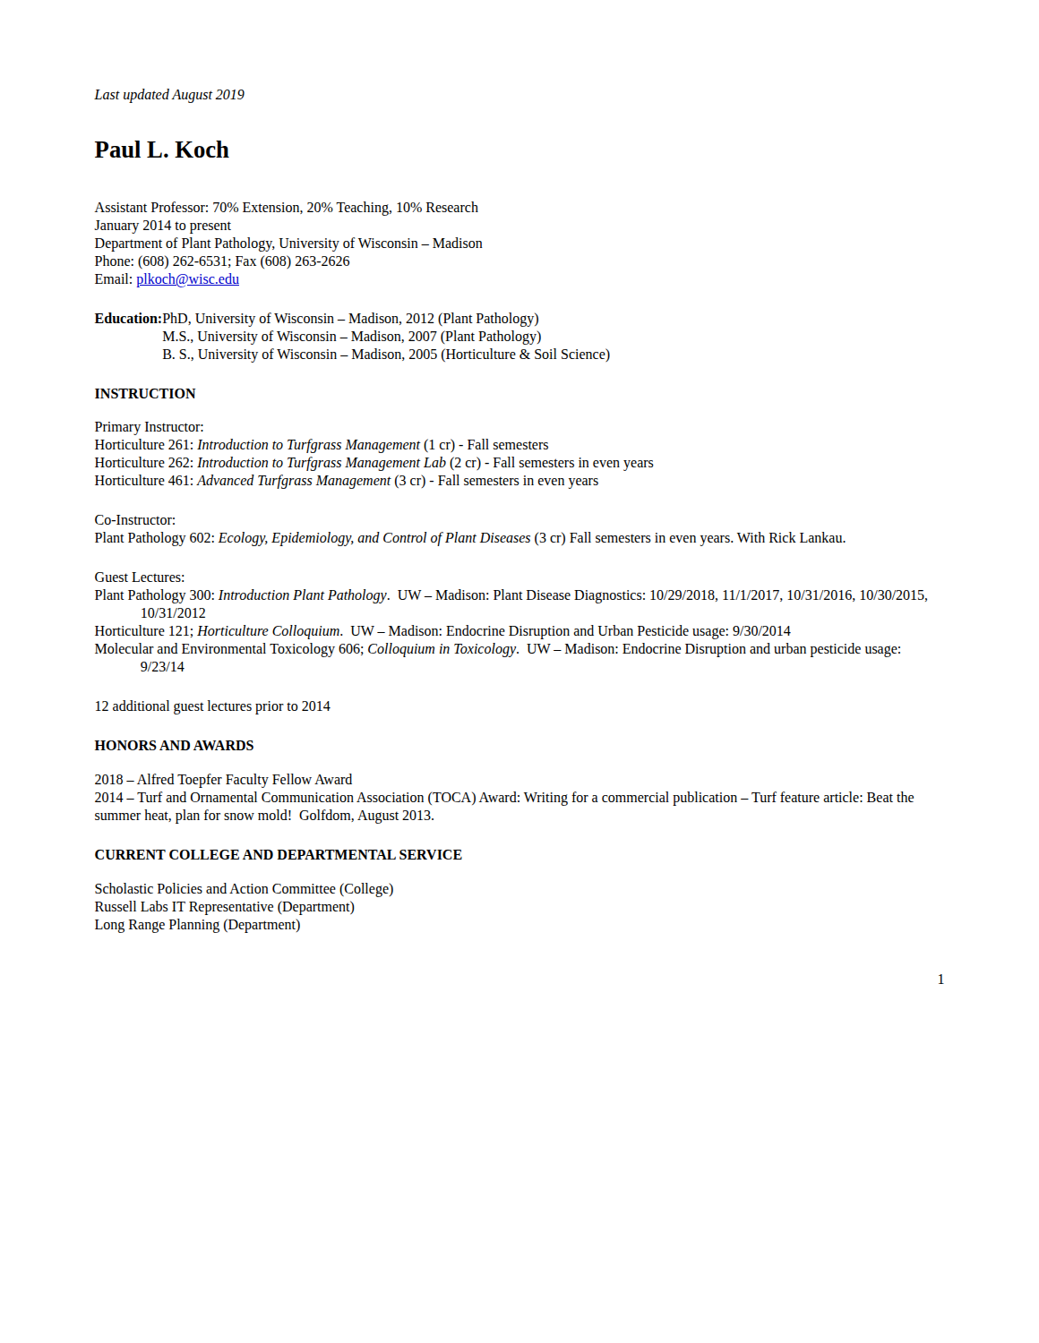Last updated August 2019
Paul L. Koch
Assistant Professor: 70% Extension, 20% Teaching, 10% Research
January 2014 to present
Department of Plant Pathology, University of Wisconsin – Madison
Phone: (608) 262-6531; Fax (608) 263-2626
Email: plkoch@wisc.edu
| Education: | PhD, University of Wisconsin – Madison, 2012 (Plant Pathology) |
| | M.S., University of Wisconsin – Madison, 2007 (Plant Pathology) |
| | B. S., University of Wisconsin – Madison, 2005 (Horticulture & Soil Science) |
Instruction
Primary Instructor:
Horticulture 261: Introduction to Turfgrass Management (1 cr) - Fall semesters
Horticulture 262: Introduction to Turfgrass Management Lab (2 cr) - Fall semesters in even years
Horticulture 461: Advanced Turfgrass Management (3 cr) - Fall semesters in even years
Co-Instructor:
Plant Pathology 602: Ecology, Epidemiology, and Control of Plant Diseases (3 cr) Fall semesters in even years. With Rick Lankau.
Guest Lectures:
Plant Pathology 300: Introduction Plant Pathology. UW – Madison: Plant Disease Diagnostics: 10/29/2018, 11/1/2017, 10/31/2016, 10/30/2015, 10/31/2012
Horticulture 121; Horticulture Colloquium. UW – Madison: Endocrine Disruption and Urban Pesticide usage: 9/30/2014
Molecular and Environmental Toxicology 606; Colloquium in Toxicology. UW – Madison: Endocrine Disruption and urban pesticide usage: 9/23/14
12 additional guest lectures prior to 2014
Honors and Awards
2018 – Alfred Toepfer Faculty Fellow Award
2014 – Turf and Ornamental Communication Association (TOCA) Award: Writing for a commercial publication – Turf feature article: Beat the summer heat, plan for snow mold! Golfdom, August 2013.
Current College and Departmental Service
Scholastic Policies and Action Committee (College)
Russell Labs IT Representative (Department)
Long Range Planning (Department)
1